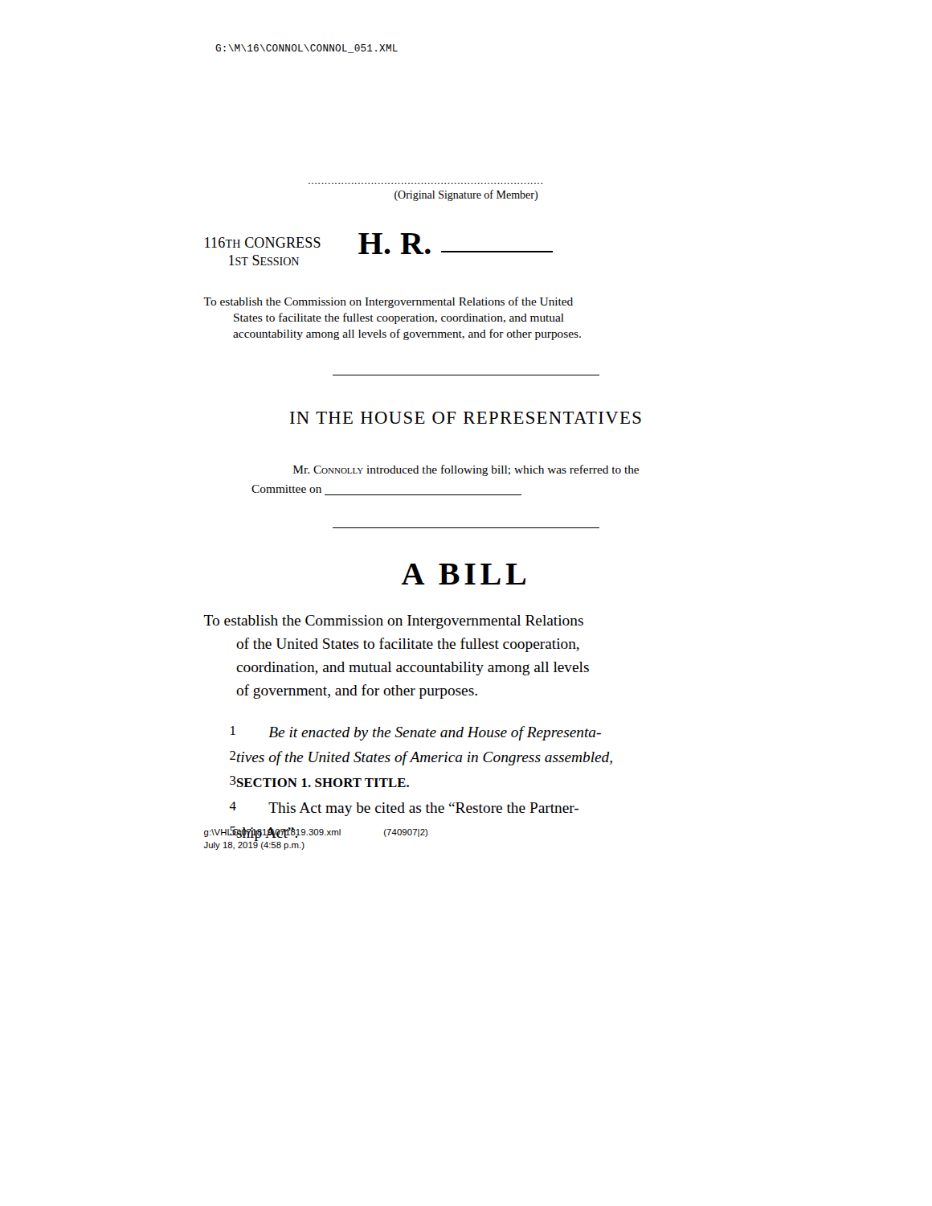G:\M\16\CONNOL\CONNOL_051.XML
.......................................................................
(Original Signature of Member)
116TH CONGRESS 1ST SESSION
H. R.
To establish the Commission on Intergovernmental Relations of the United States to facilitate the fullest cooperation, coordination, and mutual accountability among all levels of government, and for other purposes.
IN THE HOUSE OF REPRESENTATIVES
Mr. Connolly introduced the following bill; which was referred to the Committee on
A BILL
To establish the Commission on Intergovernmental Relations of the United States to facilitate the fullest cooperation, coordination, and mutual accountability among all levels of government, and for other purposes.
| 1 | Be it enacted by the Senate and House of Representa- |
| 2 | tives of the United States of America in Congress assembled, |
| 3 | SECTION 1. SHORT TITLE. |
| 4 | This Act may be cited as the “Restore the Partner- |
| 5 | ship Act”. |
g:\VHLC\071819\071819.309.xml (740907|2)
July 18, 2019 (4:58 p.m.)